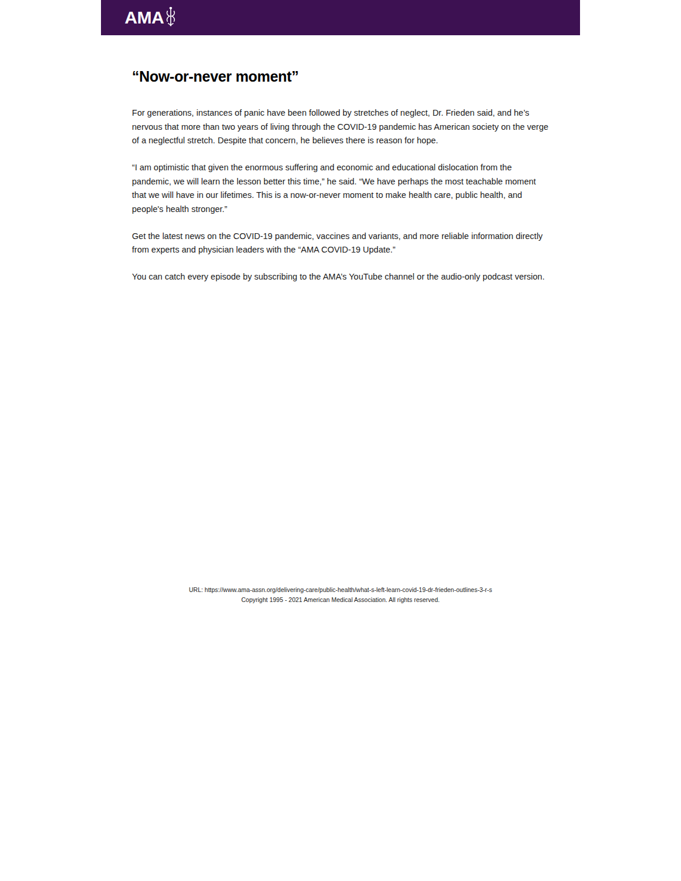AMA
“Now-or-never moment”
For generations, instances of panic have been followed by stretches of neglect, Dr. Frieden said, and he’s nervous that more than two years of living through the COVID-19 pandemic has American society on the verge of a neglectful stretch. Despite that concern, he believes there is reason for hope.
“I am optimistic that given the enormous suffering and economic and educational dislocation from the pandemic, we will learn the lesson better this time,” he said. “We have perhaps the most teachable moment that we will have in our lifetimes. This is a now-or-never moment to make health care, public health, and people's health stronger.”
Get the latest news on the COVID-19 pandemic, vaccines and variants, and more reliable information directly from experts and physician leaders with the “AMA COVID-19 Update.”
You can catch every episode by subscribing to the AMA’s YouTube channel or the audio-only podcast version.
URL: https://www.ama-assn.org/delivering-care/public-health/what-s-left-learn-covid-19-dr-frieden-outlines-3-r-s
Copyright 1995 - 2021 American Medical Association. All rights reserved.